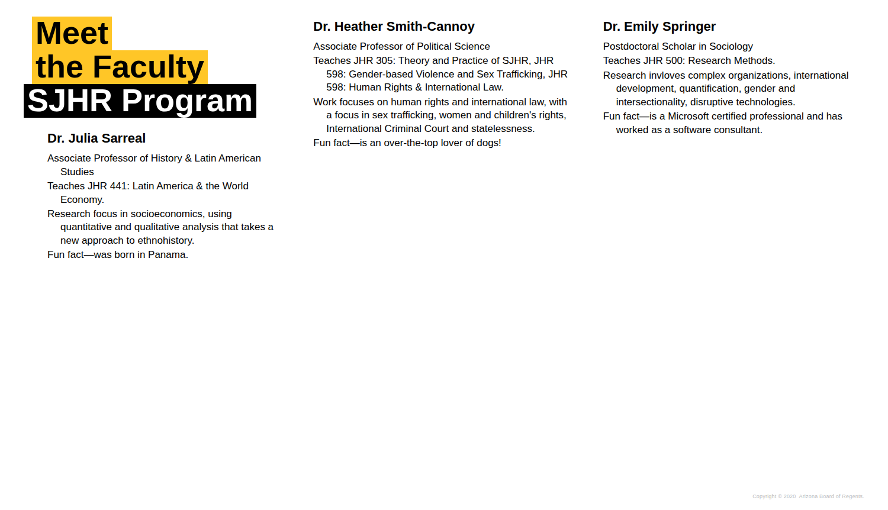Meet
the Faculty
SJHR Program
Dr. Julia Sarreal
Associate Professor of History & Latin American Studies
Teaches JHR 441: Latin America & the World Economy.
Research focus in socioeconomics, using quantitative and qualitative analysis that takes a new approach to ethnohistory.
Fun fact—was born in Panama.
Dr. Heather Smith-Cannoy
Associate Professor of Political Science
Teaches JHR 305: Theory and Practice of SJHR, JHR 598: Gender-based Violence and Sex Trafficking, JHR 598: Human Rights & International Law.
Work focuses on human rights and international law, with a focus in sex trafficking, women and children's rights, International Criminal Court and statelessness.
Fun fact—is an over-the-top lover of dogs!
Dr. Emily Springer
Postdoctoral Scholar in Sociology
Teaches JHR 500: Research Methods.
Research invloves complex organizations, international development, quantification, gender and intersectionality, disruptive technologies.
Fun fact—is a Microsoft certified professional and has worked as a software consultant.
Copyright © 2020 Arizona Board of Regents.